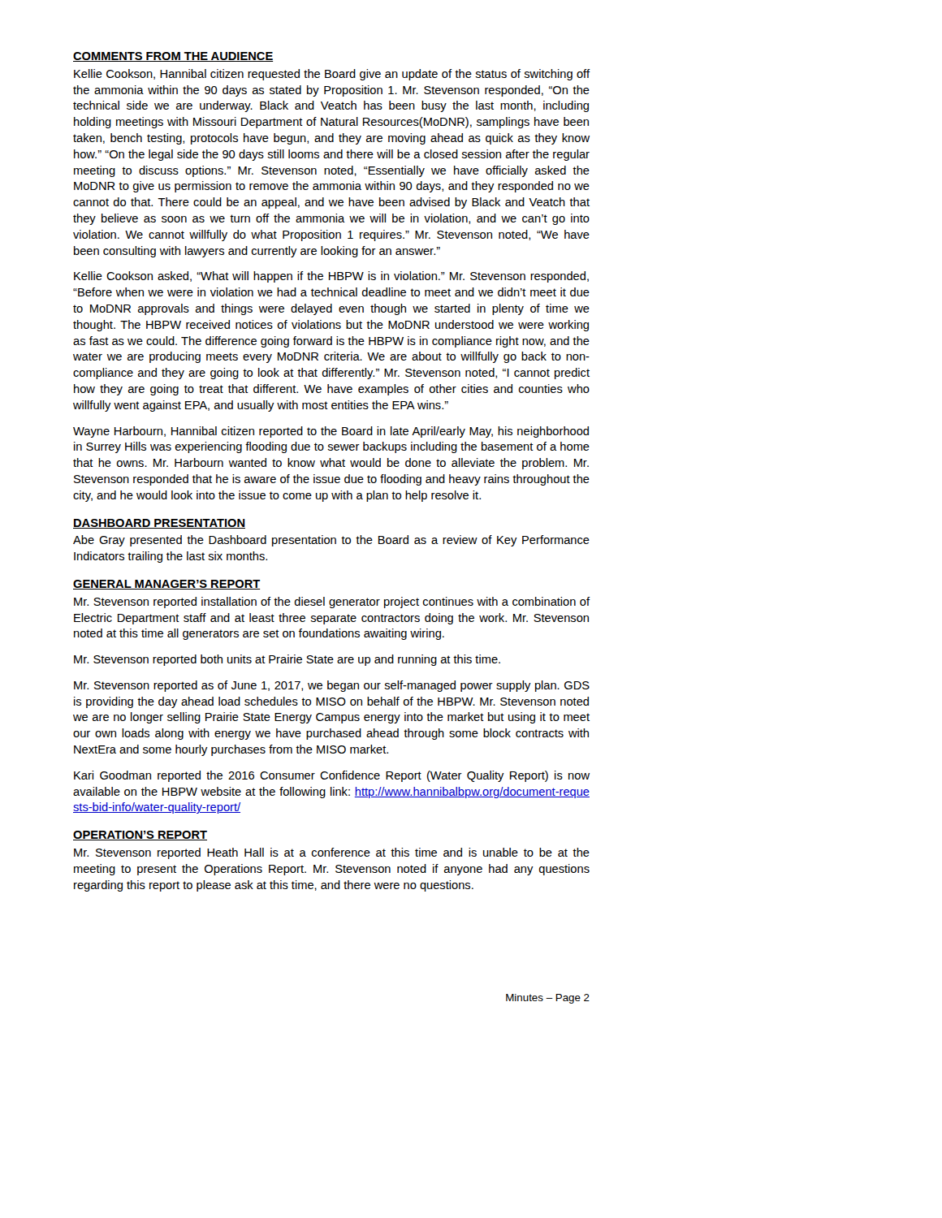Comments from the Audience
Kellie Cookson, Hannibal citizen requested the Board give an update of the status of switching off the ammonia within the 90 days as stated by Proposition 1. Mr. Stevenson responded, “On the technical side we are underway. Black and Veatch has been busy the last month, including holding meetings with Missouri Department of Natural Resources(MoDNR), samplings have been taken, bench testing, protocols have begun, and they are moving ahead as quick as they know how.” “On the legal side the 90 days still looms and there will be a closed session after the regular meeting to discuss options.” Mr. Stevenson noted, “Essentially we have officially asked the MoDNR to give us permission to remove the ammonia within 90 days, and they responded no we cannot do that. There could be an appeal, and we have been advised by Black and Veatch that they believe as soon as we turn off the ammonia we will be in violation, and we can’t go into violation. We cannot willfully do what Proposition 1 requires.” Mr. Stevenson noted, “We have been consulting with lawyers and currently are looking for an answer.”
Kellie Cookson asked, “What will happen if the HBPW is in violation.” Mr. Stevenson responded, “Before when we were in violation we had a technical deadline to meet and we didn’t meet it due to MoDNR approvals and things were delayed even though we started in plenty of time we thought. The HBPW received notices of violations but the MoDNR understood we were working as fast as we could. The difference going forward is the HBPW is in compliance right now, and the water we are producing meets every MoDNR criteria. We are about to willfully go back to non-compliance and they are going to look at that differently.” Mr. Stevenson noted, “I cannot predict how they are going to treat that different. We have examples of other cities and counties who willfully went against EPA, and usually with most entities the EPA wins.”
Wayne Harbourn, Hannibal citizen reported to the Board in late April/early May, his neighborhood in Surrey Hills was experiencing flooding due to sewer backups including the basement of a home that he owns. Mr. Harbourn wanted to know what would be done to alleviate the problem. Mr. Stevenson responded that he is aware of the issue due to flooding and heavy rains throughout the city, and he would look into the issue to come up with a plan to help resolve it.
Dashboard Presentation
Abe Gray presented the Dashboard presentation to the Board as a review of Key Performance Indicators trailing the last six months.
General Manager’s Report
Mr. Stevenson reported installation of the diesel generator project continues with a combination of Electric Department staff and at least three separate contractors doing the work. Mr. Stevenson noted at this time all generators are set on foundations awaiting wiring.
Mr. Stevenson reported both units at Prairie State are up and running at this time.
Mr. Stevenson reported as of June 1, 2017, we began our self-managed power supply plan. GDS is providing the day ahead load schedules to MISO on behalf of the HBPW. Mr. Stevenson noted we are no longer selling Prairie State Energy Campus energy into the market but using it to meet our own loads along with energy we have purchased ahead through some block contracts with NextEra and some hourly purchases from the MISO market.
Kari Goodman reported the 2016 Consumer Confidence Report (Water Quality Report) is now available on the HBPW website at the following link: http://www.hannibalbpw.org/document-requests-bid-info/water-quality-report/
Operation’s Report
Mr. Stevenson reported Heath Hall is at a conference at this time and is unable to be at the meeting to present the Operations Report. Mr. Stevenson noted if anyone had any questions regarding this report to please ask at this time, and there were no questions.
Minutes – Page 2